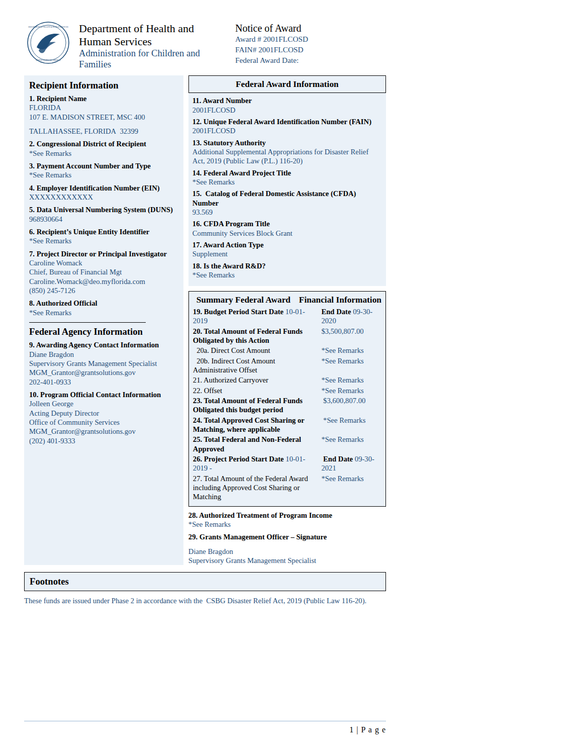DEPARTMENT OF HEALTH & HUMAN SERVICES UNITED STATES OF AMERICA
Department of Health and Human Services
Administration for Children and Families
Notice of Award
Award # 2001FLCOSD
FAIN# 2001FLCOSD
Federal Award Date:
Recipient Information
1. Recipient Name FLORIDA
107 E. MADISON STREET, MSC 400
TALLAHASSEE, FLORIDA 32399
2. Congressional District of Recipient *See Remarks
3. Payment Account Number and Type *See Remarks
4. Employer Identification Number (EIN) XXXXXXXXXXXX
5. Data Universal Numbering System (DUNS) 968930664
6. Recipient’s Unique Entity Identifier *See Remarks
7. Project Director or Principal Investigator Caroline Womack
Chief, Bureau of Financial Mgt
Caroline.Womack@deo.myflorida.com
(850) 245-7126
8. Authorized Official *See Remarks
Federal Agency Information
9. Awarding Agency Contact Information Diane Bragdon
Supervisory Grants Management Specialist
MGM_Grantor@grantsolutions.gov
202-401-0933
10. Program Official Contact Information Jolleen George
Acting Deputy Director
Office of Community Services
MGM_Grantor@grantsolutions.gov
(202) 401-9333
Federal Award Information
11. Award Number 2001FLCOSD
12. Unique Federal Award Identification Number (FAIN) 2001FLCOSD
13. Statutory Authority Additional Supplemental Appropriations for Disaster Relief Act, 2019 (Public Law (P.L.) 116-20)
14. Federal Award Project Title *See Remarks
15. Catalog of Federal Domestic Assistance (CFDA) Number 93.569
16. CFDA Program Title Community Services Block Grant
17. Award Action Type Supplement
18. Is the Award R&D? *See Remarks
Summary Federal Award Financial Information
| 19. Budget Period Start Date 10-01-2019 | End Date 09-30-2020 |
| 20. Total Amount of Federal Funds Obligated by this Action | $3,500,807.00 |
| 20a. Direct Cost Amount | *See Remarks |
| 20b. Indirect Cost Amount Administrative Offset | *See Remarks |
| 21. Authorized Carryover | *See Remarks |
| 22. Offset | *See Remarks |
| 23. Total Amount of Federal Funds Obligated this budget period | $3,600,807.00 |
| 24. Total Approved Cost Sharing or Matching, where applicable | *See Remarks |
| 25. Total Federal and Non-Federal Approved | *See Remarks |
| 26. Project Period Start Date 10-01-2019 - | End Date 09-30-2021 |
| 27. Total Amount of the Federal Award including Approved Cost Sharing or Matching | *See Remarks |
28. Authorized Treatment of Program Income *See Remarks
29. Grants Management Officer – Signature
Diane Bragdon
Supervisory Grants Management Specialist
Footnotes
These funds are issued under Phase 2 in accordance with the CSBG Disaster Relief Act, 2019 (Public Law 116-20).
1 | P a g e